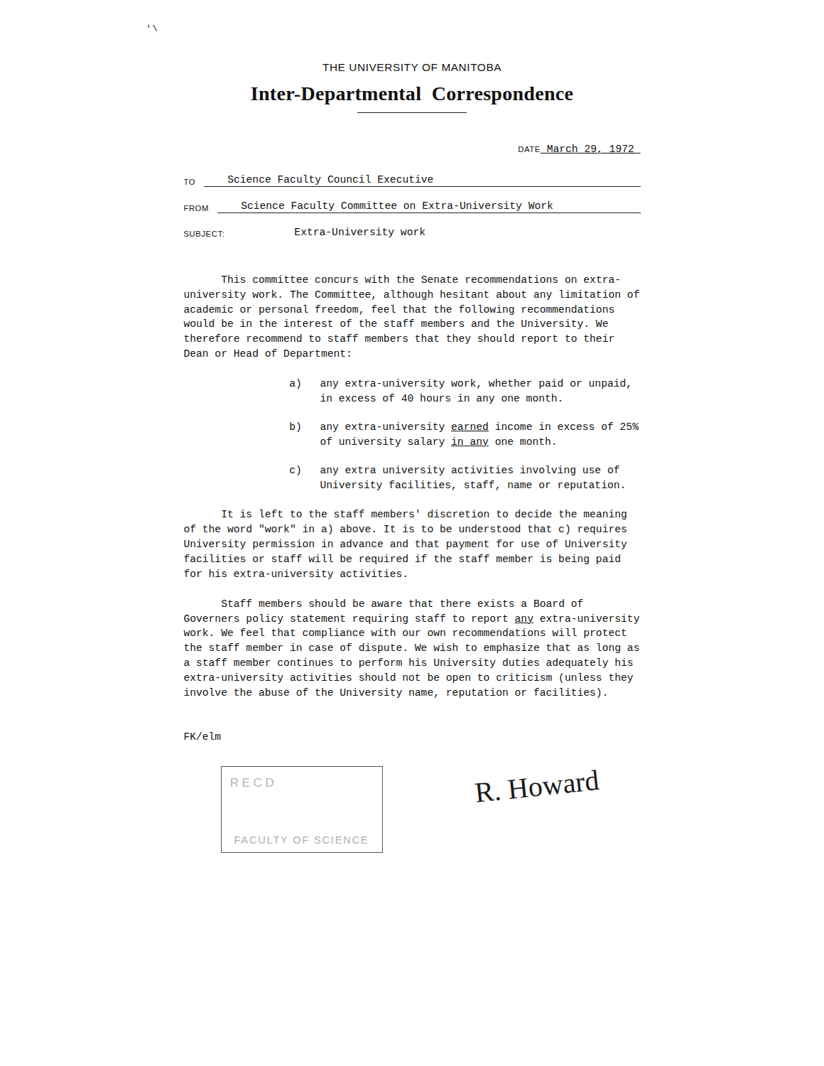'\
THE UNIVERSITY OF MANITOBA
Inter-Departmental Correspondence
DATE March 29, 1972
TO Science Faculty Council Executive
FROM Science Faculty Committee on Extra-University Work
SUBJECT: Extra-University work
This committee concurs with the Senate recommendations on extra-university work. The Committee, although hesitant about any limitation of academic or personal freedom, feel that the following recommendations would be in the interest of the staff members and the University. We therefore recommend to staff members that they should report to their Dean or Head of Department:
a) any extra-university work, whether paid or unpaid, in excess of 40 hours in any one month.
b) any extra-university earned income in excess of 25% of university salary in any one month.
c) any extra university activities involving use of University facilities, staff, name or reputation.
It is left to the staff members' discretion to decide the meaning of the word "work" in a) above. It is to be understood that c) requires University permission in advance and that payment for use of University facilities or staff will be required if the staff member is being paid for his extra-university activities.
Staff members should be aware that there exists a Board of Governers policy statement requiring staff to report any extra-university work. We feel that compliance with our own recommendations will protect the staff member in case of dispute. We wish to emphasize that as long as a staff member continues to perform his University duties adequately his extra-university activities should not be open to criticism (unless they involve the abuse of the University name, reputation or facilities).
FK/elm
RECD
FACULTY OF SCIENCE
R. Howard